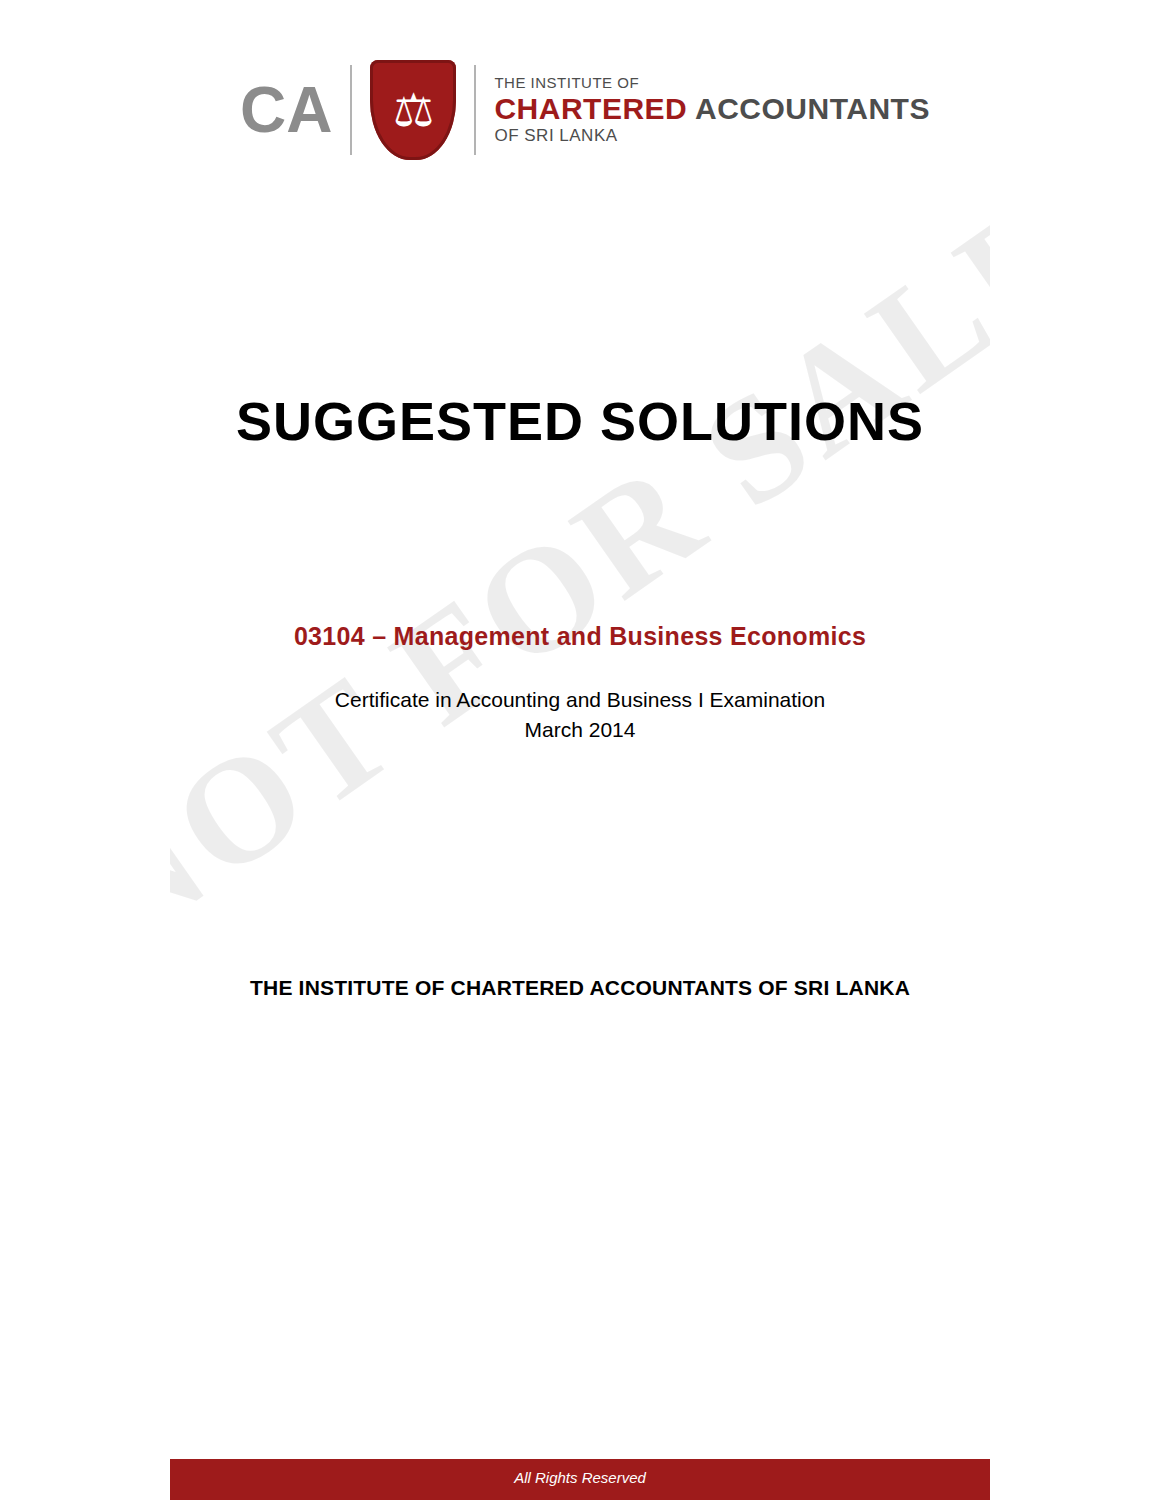NOT FOR SALE
CA
THE INSTITUTE OF
CHARTERED ACCOUNTANTS
OF SRI LANKA
SUGGESTED SOLUTIONS
03104 – Management and Business Economics
Certificate in Accounting and Business I Examination
March 2014
THE INSTITUTE OF CHARTERED ACCOUNTANTS OF SRI LANKA
All Rights Reserved